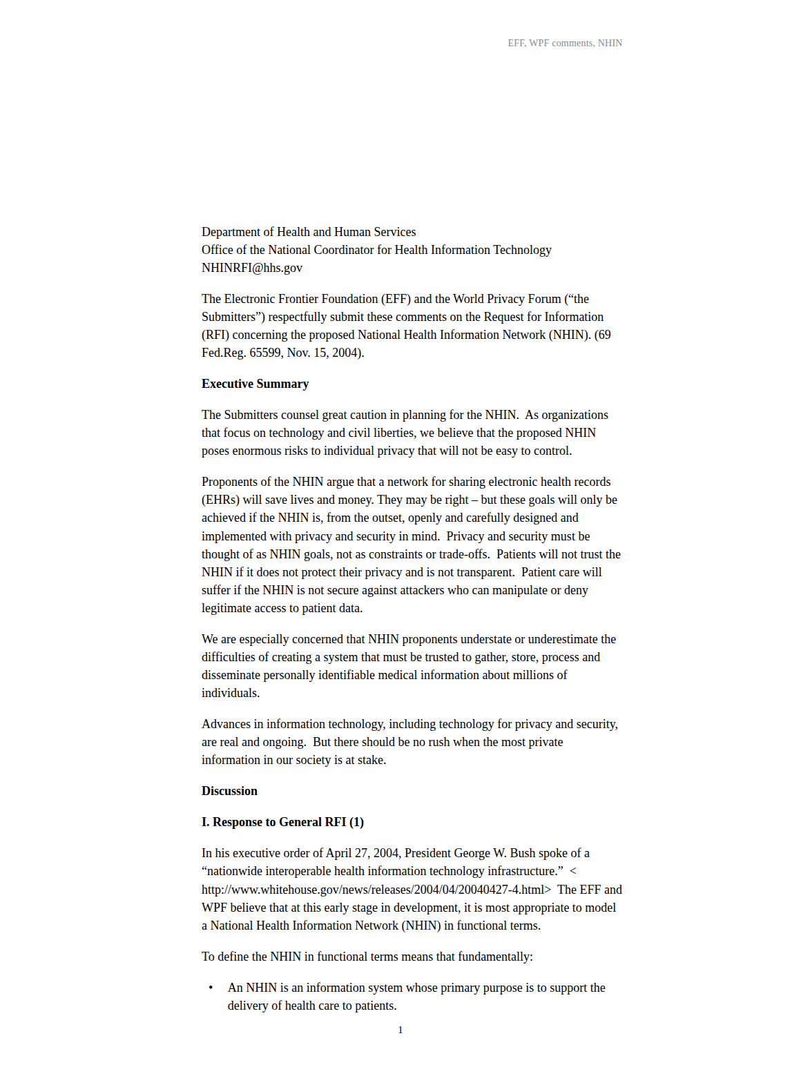EFF, WPF comments, NHIN
Department of Health and Human Services
Office of the National Coordinator for Health Information Technology
NHINRFI@hhs.gov
The Electronic Frontier Foundation (EFF) and the World Privacy Forum (“the Submitters”) respectfully submit these comments on the Request for Information (RFI) concerning the proposed National Health Information Network (NHIN). (69 Fed.Reg. 65599, Nov. 15, 2004).
Executive Summary
The Submitters counsel great caution in planning for the NHIN. As organizations that focus on technology and civil liberties, we believe that the proposed NHIN poses enormous risks to individual privacy that will not be easy to control.
Proponents of the NHIN argue that a network for sharing electronic health records (EHRs) will save lives and money. They may be right – but these goals will only be achieved if the NHIN is, from the outset, openly and carefully designed and implemented with privacy and security in mind. Privacy and security must be thought of as NHIN goals, not as constraints or trade-offs. Patients will not trust the NHIN if it does not protect their privacy and is not transparent. Patient care will suffer if the NHIN is not secure against attackers who can manipulate or deny legitimate access to patient data.
We are especially concerned that NHIN proponents understate or underestimate the difficulties of creating a system that must be trusted to gather, store, process and disseminate personally identifiable medical information about millions of individuals.
Advances in information technology, including technology for privacy and security, are real and ongoing. But there should be no rush when the most private information in our society is at stake.
Discussion
I. Response to General RFI (1)
In his executive order of April 27, 2004, President George W. Bush spoke of a “nationwide interoperable health information technology infrastructure.” < http://www.whitehouse.gov/news/releases/2004/04/20040427-4.html> The EFF and WPF believe that at this early stage in development, it is most appropriate to model a National Health Information Network (NHIN) in functional terms.
To define the NHIN in functional terms means that fundamentally:
An NHIN is an information system whose primary purpose is to support the delivery of health care to patients.
1